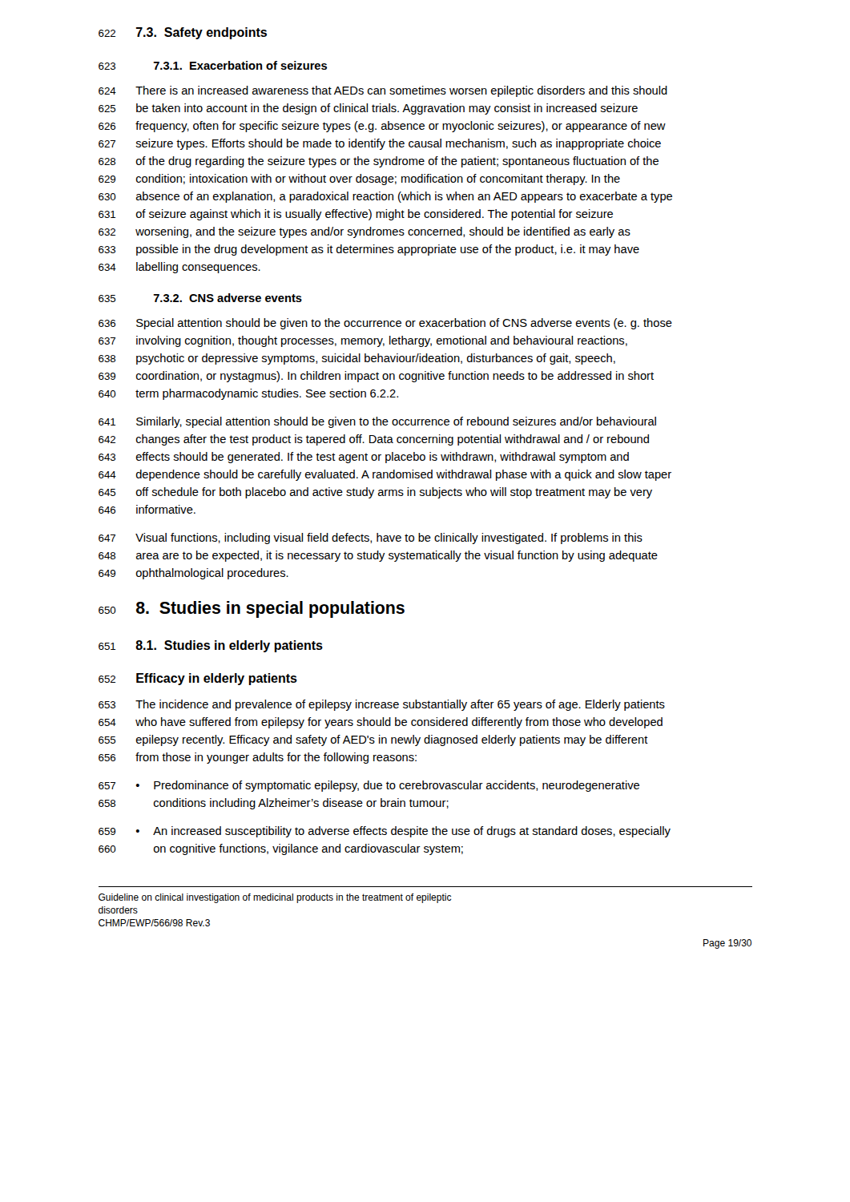622
7.3. Safety endpoints
623
7.3.1. Exacerbation of seizures
624 There is an increased awareness that AEDs can sometimes worsen epileptic disorders and this should
625 be taken into account in the design of clinical trials. Aggravation may consist in increased seizure
626 frequency, often for specific seizure types (e.g. absence or myoclonic seizures), or appearance of new
627 seizure types. Efforts should be made to identify the causal mechanism, such as inappropriate choice
628 of the drug regarding the seizure types or the syndrome of the patient; spontaneous fluctuation of the
629 condition; intoxication with or without over dosage; modification of concomitant therapy. In the
630 absence of an explanation, a paradoxical reaction (which is when an AED appears to exacerbate a type
631 of seizure against which it is usually effective) might be considered. The potential for seizure
632 worsening, and the seizure types and/or syndromes concerned, should be identified as early as
633 possible in the drug development as it determines appropriate use of the product, i.e. it may have
634 labelling consequences.
635
7.3.2. CNS adverse events
636 Special attention should be given to the occurrence or exacerbation of CNS adverse events (e. g. those
637 involving cognition, thought processes, memory, lethargy, emotional and behavioural reactions,
638 psychotic or depressive symptoms, suicidal behaviour/ideation, disturbances of gait, speech,
639 coordination, or nystagmus). In children impact on cognitive function needs to be addressed in short
640 term pharmacodynamic studies. See section 6.2.2.
641 Similarly, special attention should be given to the occurrence of rebound seizures and/or behavioural
642 changes after the test product is tapered off. Data concerning potential withdrawal and / or rebound
643 effects should be generated. If the test agent or placebo is withdrawn, withdrawal symptom and
644 dependence should be carefully evaluated. A randomised withdrawal phase with a quick and slow taper
645 off schedule for both placebo and active study arms in subjects who will stop treatment may be very
646 informative.
647 Visual functions, including visual field defects, have to be clinically investigated. If problems in this
648 area are to be expected, it is necessary to study systematically the visual function by using adequate
649 ophthalmological procedures.
650
8. Studies in special populations
651
8.1. Studies in elderly patients
652
Efficacy in elderly patients
653 The incidence and prevalence of epilepsy increase substantially after 65 years of age. Elderly patients
654 who have suffered from epilepsy for years should be considered differently from those who developed
655 epilepsy recently. Efficacy and safety of AED's in newly diagnosed elderly patients may be different
656 from those in younger adults for the following reasons:
657 • Predominance of symptomatic epilepsy, due to cerebrovascular accidents, neurodegenerative
658 conditions including Alzheimer’s disease or brain tumour;
659 • An increased susceptibility to adverse effects despite the use of drugs at standard doses, especially
660 on cognitive functions, vigilance and cardiovascular system;
Guideline on clinical investigation of medicinal products in the treatment of epileptic
disorders
CHMP/EWP/566/98 Rev.3
Page 19/30